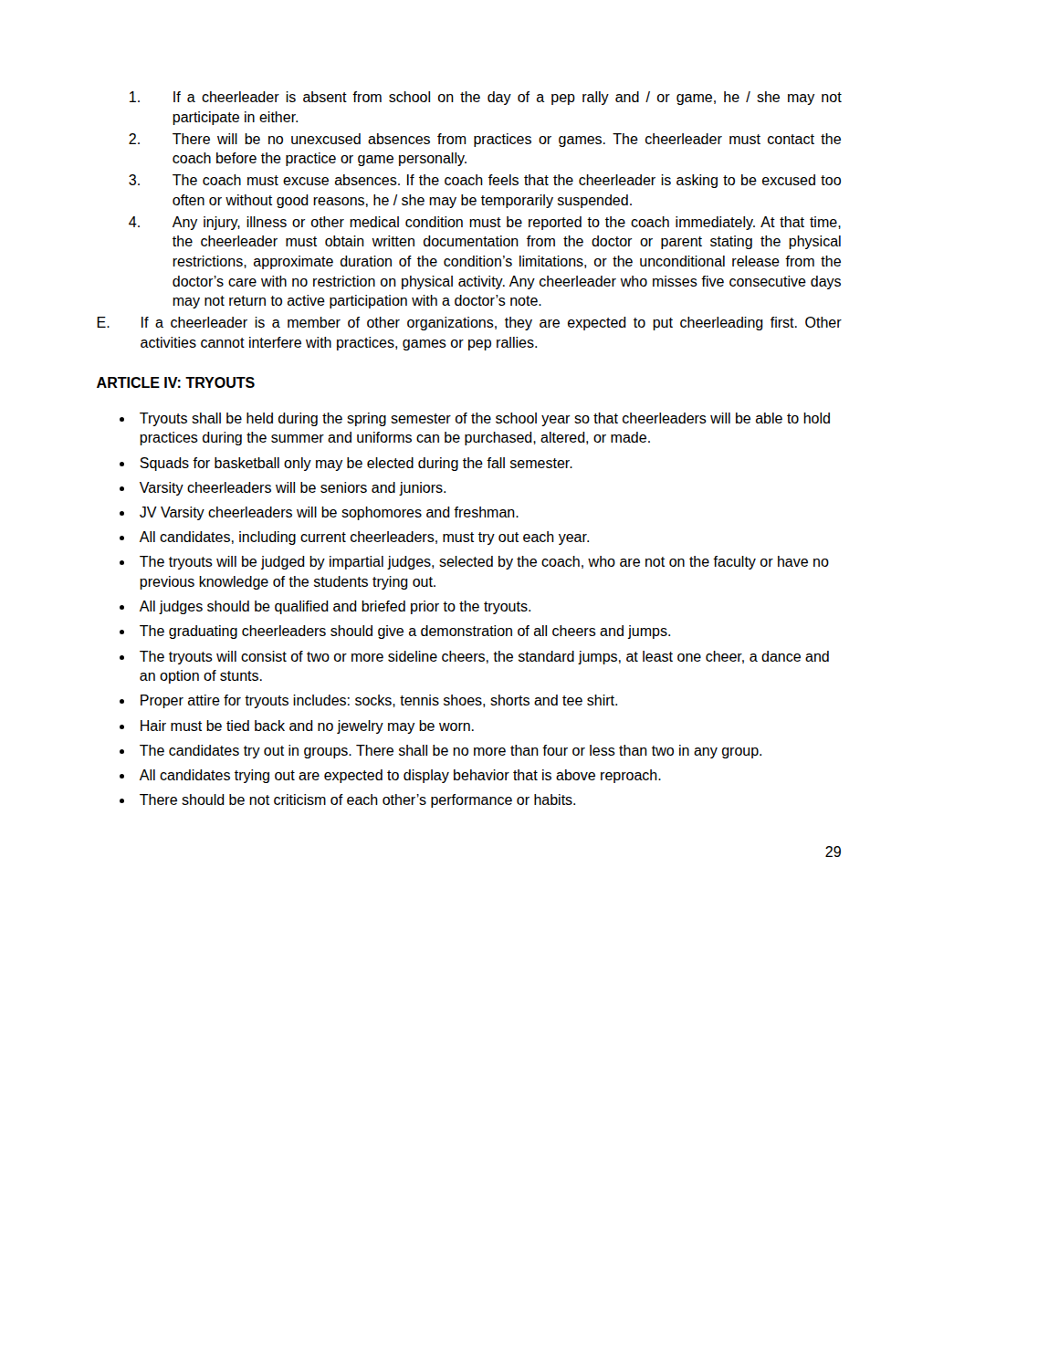1. If a cheerleader is absent from school on the day of a pep rally and / or game, he / she may not participate in either.
2. There will be no unexcused absences from practices or games. The cheerleader must contact the coach before the practice or game personally.
3. The coach must excuse absences. If the coach feels that the cheerleader is asking to be excused too often or without good reasons, he / she may be temporarily suspended.
4. Any injury, illness or other medical condition must be reported to the coach immediately. At that time, the cheerleader must obtain written documentation from the doctor or parent stating the physical restrictions, approximate duration of the condition’s limitations, or the unconditional release from the doctor’s care with no restriction on physical activity. Any cheerleader who misses five consecutive days may not return to active participation with a doctor’s note.
E. If a cheerleader is a member of other organizations, they are expected to put cheerleading first. Other activities cannot interfere with practices, games or pep rallies.
ARTICLE IV: TRYOUTS
Tryouts shall be held during the spring semester of the school year so that cheerleaders will be able to hold practices during the summer and uniforms can be purchased, altered, or made.
Squads for basketball only may be elected during the fall semester.
Varsity cheerleaders will be seniors and juniors.
JV Varsity cheerleaders will be sophomores and freshman.
All candidates, including current cheerleaders, must try out each year.
The tryouts will be judged by impartial judges, selected by the coach, who are not on the faculty or have no previous knowledge of the students trying out.
All judges should be qualified and briefed prior to the tryouts.
The graduating cheerleaders should give a demonstration of all cheers and jumps.
The tryouts will consist of two or more sideline cheers, the standard jumps, at least one cheer, a dance and an option of stunts.
Proper attire for tryouts includes: socks, tennis shoes, shorts and tee shirt.
Hair must be tied back and no jewelry may be worn.
The candidates try out in groups. There shall be no more than four or less than two in any group.
All candidates trying out are expected to display behavior that is above reproach.
There should be not criticism of each other’s performance or habits.
29